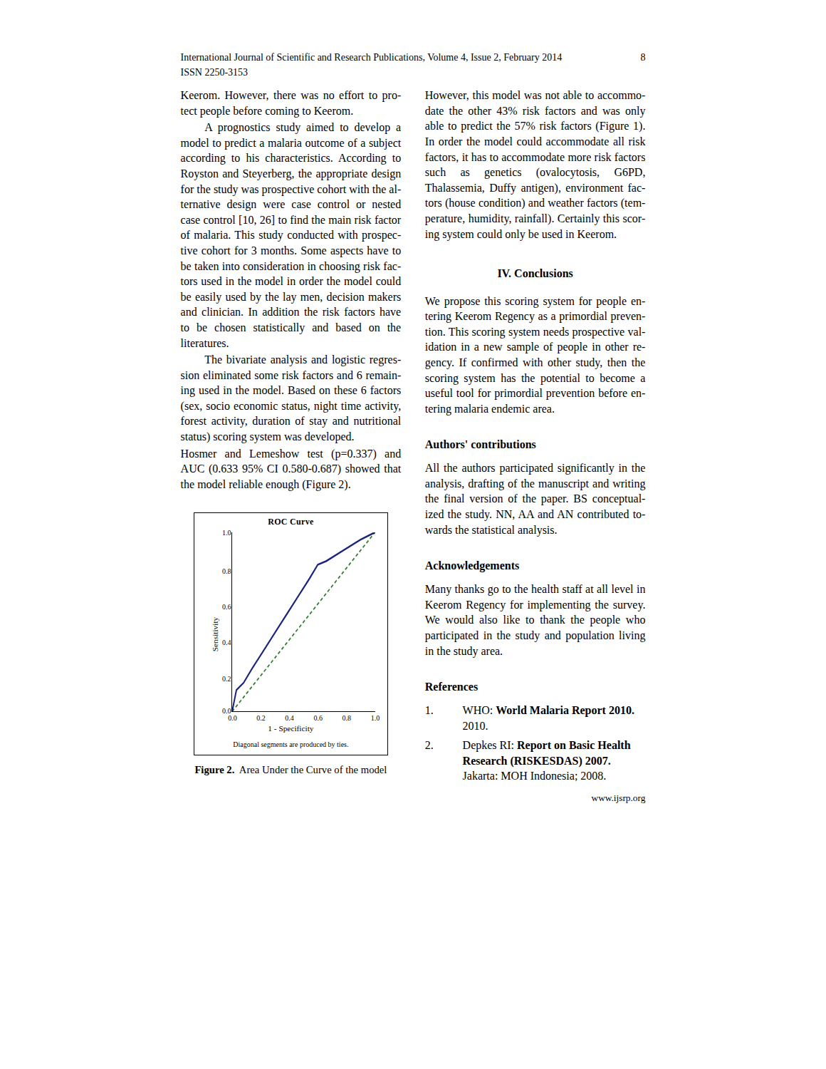International Journal of Scientific and Research Publications, Volume 4, Issue 2, February 2014 8 ISSN 2250-3153
Keerom. However, there was no effort to protect people before coming to Keerom.
A prognostics study aimed to develop a model to predict a malaria outcome of a subject according to his characteristics. According to Royston and Steyerberg, the appropriate design for the study was prospective cohort with the alternative design were case control or nested case control [10, 26] to find the main risk factor of malaria. This study conducted with prospective cohort for 3 months. Some aspects have to be taken into consideration in choosing risk factors used in the model in order the model could be easily used by the lay men, decision makers and clinician. In addition the risk factors have to be chosen statistically and based on the literatures.
The bivariate analysis and logistic regression eliminated some risk factors and 6 remaining used in the model. Based on these 6 factors (sex, socio economic status, night time activity, forest activity, duration of stay and nutritional status) scoring system was developed.
Hosmer and Lemeshow test (p=0.337) and AUC (0.633 95% CI 0.580-0.687) showed that the model reliable enough (Figure 2).
ROC Curve
1.0 0.8 0.6 0.4 0.2 0.0 0.0 0.2 0.4 0.6 0.8 1.0
Sensitivity
1 - Specificity
Diagonal segments are produced by ties.
Figure 2. Area Under the Curve of the model
However, this model was not able to accommodate the other 43% risk factors and was only able to predict the 57% risk factors (Figure 1). In order the model could accommodate all risk factors, it has to accommodate more risk factors such as genetics (ovalocytosis, G6PD, Thalassemia, Duffy antigen), environment factors (house condition) and weather factors (temperature, humidity, rainfall). Certainly this scoring system could only be used in Keerom.
IV. Conclusions
We propose this scoring system for people entering Keerom Regency as a primordial prevention. This scoring system needs prospective validation in a new sample of people in other regency. If confirmed with other study, then the scoring system has the potential to become a useful tool for primordial prevention before entering malaria endemic area.
Authors' contributions
All the authors participated significantly in the analysis, drafting of the manuscript and writing the final version of the paper. BS conceptualized the study. NN, AA and AN contributed towards the statistical analysis.
Acknowledgements
Many thanks go to the health staff at all level in Keerom Regency for implementing the survey. We would also like to thank the people who participated in the study and population living in the study area.
References
WHO: World Malaria Report 2010. 2010.
Depkes RI: Report on Basic Health Research (RISKESDAS) 2007. Jakarta: MOH Indonesia; 2008.
www.ijsrp.org